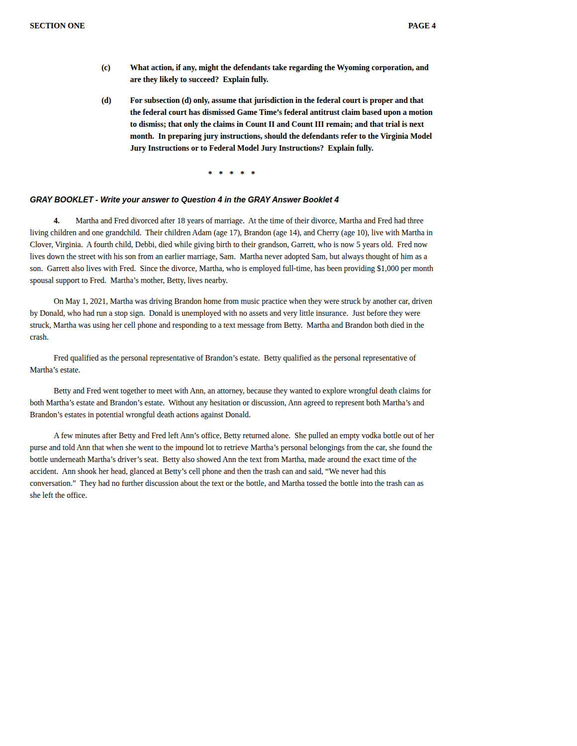SECTION ONE PAGE 4
(c) What action, if any, might the defendants take regarding the Wyoming corporation, and are they likely to succeed? Explain fully.
(d) For subsection (d) only, assume that jurisdiction in the federal court is proper and that the federal court has dismissed Game Time’s federal antitrust claim based upon a motion to dismiss; that only the claims in Count II and Count III remain; and that trial is next month. In preparing jury instructions, should the defendants refer to the Virginia Model Jury Instructions or to Federal Model Jury Instructions? Explain fully.
* * * * *
GRAY BOOKLET - Write your answer to Question 4 in the GRAY Answer Booklet 4
4.  Martha and Fred divorced after 18 years of marriage. At the time of their divorce, Martha and Fred had three living children and one grandchild. Their children Adam (age 17), Brandon (age 14), and Cherry (age 10), live with Martha in Clover, Virginia. A fourth child, Debbi, died while giving birth to their grandson, Garrett, who is now 5 years old. Fred now lives down the street with his son from an earlier marriage, Sam. Martha never adopted Sam, but always thought of him as a son. Garrett also lives with Fred. Since the divorce, Martha, who is employed full-time, has been providing $1,000 per month spousal support to Fred. Martha’s mother, Betty, lives nearby.
On May 1, 2021, Martha was driving Brandon home from music practice when they were struck by another car, driven by Donald, who had run a stop sign. Donald is unemployed with no assets and very little insurance. Just before they were struck, Martha was using her cell phone and responding to a text message from Betty. Martha and Brandon both died in the crash.
Fred qualified as the personal representative of Brandon’s estate. Betty qualified as the personal representative of Martha’s estate.
Betty and Fred went together to meet with Ann, an attorney, because they wanted to explore wrongful death claims for both Martha’s estate and Brandon’s estate. Without any hesitation or discussion, Ann agreed to represent both Martha’s and Brandon’s estates in potential wrongful death actions against Donald.
A few minutes after Betty and Fred left Ann’s office, Betty returned alone. She pulled an empty vodka bottle out of her purse and told Ann that when she went to the impound lot to retrieve Martha’s personal belongings from the car, she found the bottle underneath Martha’s driver’s seat. Betty also showed Ann the text from Martha, made around the exact time of the accident. Ann shook her head, glanced at Betty’s cell phone and then the trash can and said, “We never had this conversation.” They had no further discussion about the text or the bottle, and Martha tossed the bottle into the trash can as she left the office.